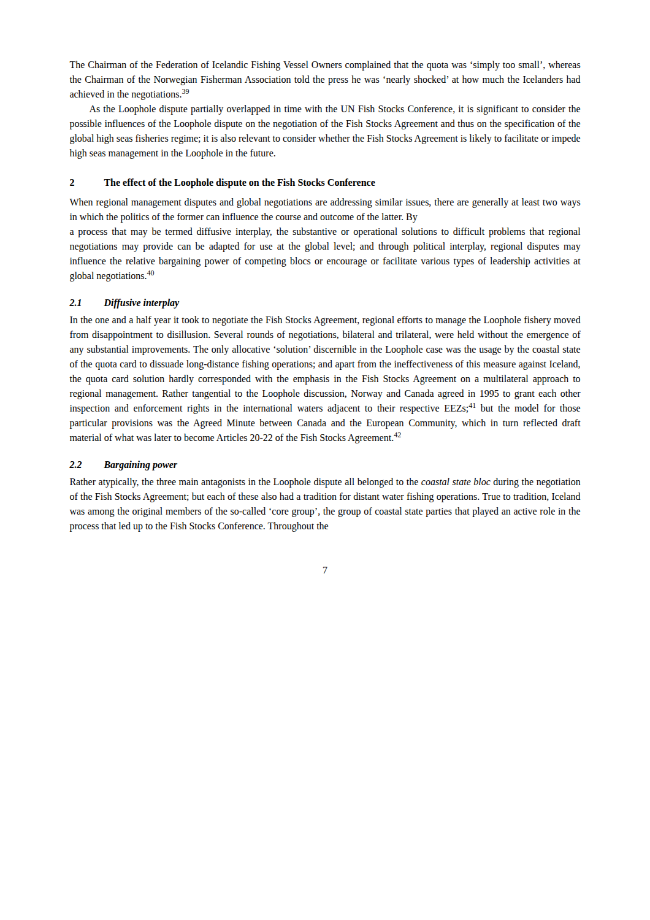The Chairman of the Federation of Icelandic Fishing Vessel Owners complained that the quota was ‘simply too small’, whereas the Chairman of the Norwegian Fisherman Association told the press he was ‘nearly shocked’ at how much the Icelanders had achieved in the negotiations.39
As the Loophole dispute partially overlapped in time with the UN Fish Stocks Conference, it is significant to consider the possible influences of the Loophole dispute on the negotiation of the Fish Stocks Agreement and thus on the specification of the global high seas fisheries regime; it is also relevant to consider whether the Fish Stocks Agreement is likely to facilitate or impede high seas management in the Loophole in the future.
2 The effect of the Loophole dispute on the Fish Stocks Conference
When regional management disputes and global negotiations are addressing similar issues, there are generally at least two ways in which the politics of the former can influence the course and outcome of the latter. By
a process that may be termed diffusive interplay, the substantive or operational solutions to difficult problems that regional negotiations may provide can be adapted for use at the global level; and through political interplay, regional disputes may influence the relative bargaining power of competing blocs or encourage or facilitate various types of leadership activities at global negotiations.40
2.1 Diffusive interplay
In the one and a half year it took to negotiate the Fish Stocks Agreement, regional efforts to manage the Loophole fishery moved from disappointment to disillusion. Several rounds of negotiations, bilateral and trilateral, were held without the emergence of any substantial improvements. The only allocative ‘solution’ discernible in the Loophole case was the usage by the coastal state of the quota card to dissuade long-distance fishing operations; and apart from the ineffectiveness of this measure against Iceland, the quota card solution hardly corresponded with the emphasis in the Fish Stocks Agreement on a multilateral approach to regional management. Rather tangential to the Loophole discussion, Norway and Canada agreed in 1995 to grant each other inspection and enforcement rights in the international waters adjacent to their respective EEZs;41 but the model for those particular provisions was the Agreed Minute between Canada and the European Community, which in turn reflected draft material of what was later to become Articles 20-22 of the Fish Stocks Agreement.42
2.2 Bargaining power
Rather atypically, the three main antagonists in the Loophole dispute all belonged to the coastal state bloc during the negotiation of the Fish Stocks Agreement; but each of these also had a tradition for distant water fishing operations. True to tradition, Iceland was among the original members of the so-called ‘core group’, the group of coastal state parties that played an active role in the process that led up to the Fish Stocks Conference. Throughout the
7